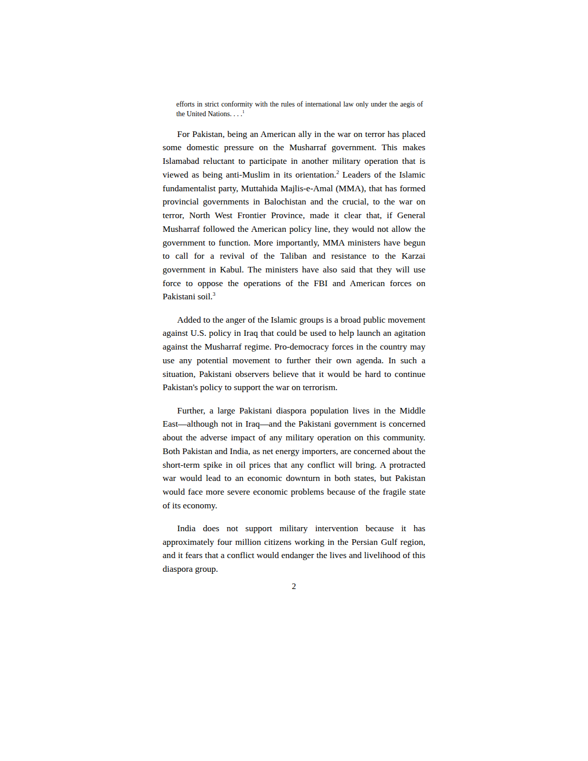efforts in strict conformity with the rules of international law only under the aegis of the United Nations. . . .1
For Pakistan, being an American ally in the war on terror has placed some domestic pressure on the Musharraf government. This makes Islamabad reluctant to participate in another military operation that is viewed as being anti-Muslim in its orientation.2 Leaders of the Islamic fundamentalist party, Muttahida Majlis-e-Amal (MMA), that has formed provincial governments in Balochistan and the crucial, to the war on terror, North West Frontier Province, made it clear that, if General Musharraf followed the American policy line, they would not allow the government to function. More importantly, MMA ministers have begun to call for a revival of the Taliban and resistance to the Karzai government in Kabul. The ministers have also said that they will use force to oppose the operations of the FBI and American forces on Pakistani soil.3
Added to the anger of the Islamic groups is a broad public movement against U.S. policy in Iraq that could be used to help launch an agitation against the Musharraf regime. Pro-democracy forces in the country may use any potential movement to further their own agenda. In such a situation, Pakistani observers believe that it would be hard to continue Pakistan's policy to support the war on terrorism.
Further, a large Pakistani diaspora population lives in the Middle East—although not in Iraq—and the Pakistani government is concerned about the adverse impact of any military operation on this community. Both Pakistan and India, as net energy importers, are concerned about the short-term spike in oil prices that any conflict will bring. A protracted war would lead to an economic downturn in both states, but Pakistan would face more severe economic problems because of the fragile state of its economy.
India does not support military intervention because it has approximately four million citizens working in the Persian Gulf region, and it fears that a conflict would endanger the lives and livelihood of this diaspora group.
2